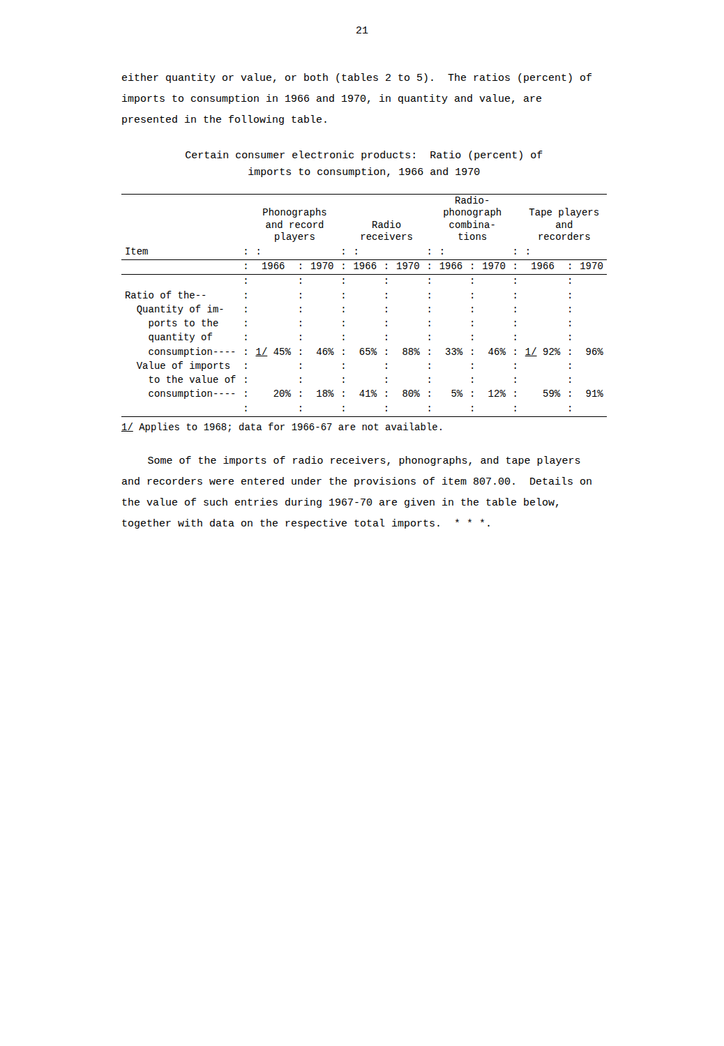21
either quantity or value, or both (tables 2 to 5). The ratios (percent) of imports to consumption in 1966 and 1970, in quantity and value, are presented in the following table.
Certain consumer electronic products: Ratio (percent) of imports to consumption, 1966 and 1970
| Item | : | Phonographs and record players | : | Radio receivers | : | Radio- phonograph combina- tions | : | Tape players and recorders |
| : | | | : | | | : | | | : | | |
| | : | 1966 | : | 1970 | : | 1966 | : | 1970 | : | 1966 | : | 1970 | : | 1966 | : | 1970 |
| | : | | : | | : | | : | | : | | : | | : | | : | |
| Ratio of the-- | : | | : | | : | | : | | : | | : | | : | | : | |
| Quantity of im- | : | | : | | : | | : | | : | | : | | : | | : | |
| ports to the | : | | : | | : | | : | | : | | : | | : | | : | |
| quantity of | : | | : | | : | | : | | : | | : | | : | | : | |
| consumption---- | : | 1/ 45% | : | 46% | : | 65% | : | 88% | : | 33% | : | 46% | : | 1/ 92% | : | 96% |
| Value of imports | : | | : | | : | | : | | : | | : | | : | | : | |
| to the value of | : | | : | | : | | : | | : | | : | | : | | : | |
| consumption---- | : | 20% | : | 18% | : | 41% | : | 80% | : | 5% | : | 12% | : | 59% | : | 91% |
| | : | | : | | : | | : | | : | | : | | : | | : | |
1/ Applies to 1968; data for 1966-67 are not available.
Some of the imports of radio receivers, phonographs, and tape players and recorders were entered under the provisions of item 807.00. Details on the value of such entries during 1967-70 are given in the table below, together with data on the respective total imports. * * *.